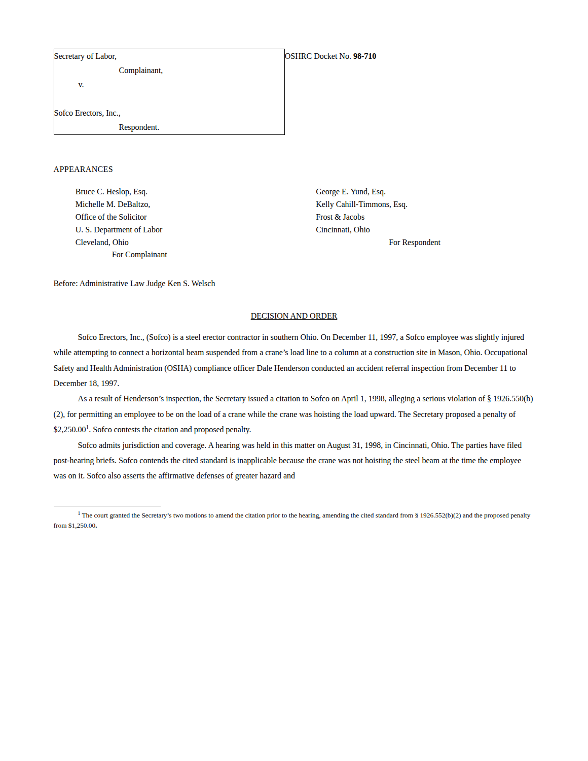| Secretary of Labor, Complainant, v. Sofco Erectors, Inc., Respondent. | OSHRC Docket No. 98-710 |
APPEARANCES
| Bruce C. Heslop, Esq. Michelle M. DeBaltzo, Office of the Solicitor U. S. Department of Labor Cleveland, Ohio For Complainant | George E. Yund, Esq. Kelly Cahill-Timmons, Esq. Frost & Jacobs Cincinnati, Ohio For Respondent |
Before: Administrative Law Judge Ken S. Welsch
DECISION AND ORDER
Sofco Erectors, Inc., (Sofco) is a steel erector contractor in southern Ohio. On December 11, 1997, a Sofco employee was slightly injured while attempting to connect a horizontal beam suspended from a crane’s load line to a column at a construction site in Mason, Ohio. Occupational Safety and Health Administration (OSHA) compliance officer Dale Henderson conducted an accident referral inspection from December 11 to December 18, 1997.
As a result of Henderson’s inspection, the Secretary issued a citation to Sofco on April 1, 1998, alleging a serious violation of § 1926.550(b)(2), for permitting an employee to be on the load of a crane while the crane was hoisting the load upward. The Secretary proposed a penalty of $2,250.001. Sofco contests the citation and proposed penalty.
Sofco admits jurisdiction and coverage. A hearing was held in this matter on August 31, 1998, in Cincinnati, Ohio. The parties have filed post-hearing briefs. Sofco contends the cited standard is inapplicable because the crane was not hoisting the steel beam at the time the employee was on it. Sofco also asserts the affirmative defenses of greater hazard and
1 The court granted the Secretary’s two motions to amend the citation prior to the hearing, amending the cited standard from § 1926.552(b)(2) and the proposed penalty from $1,250.00.